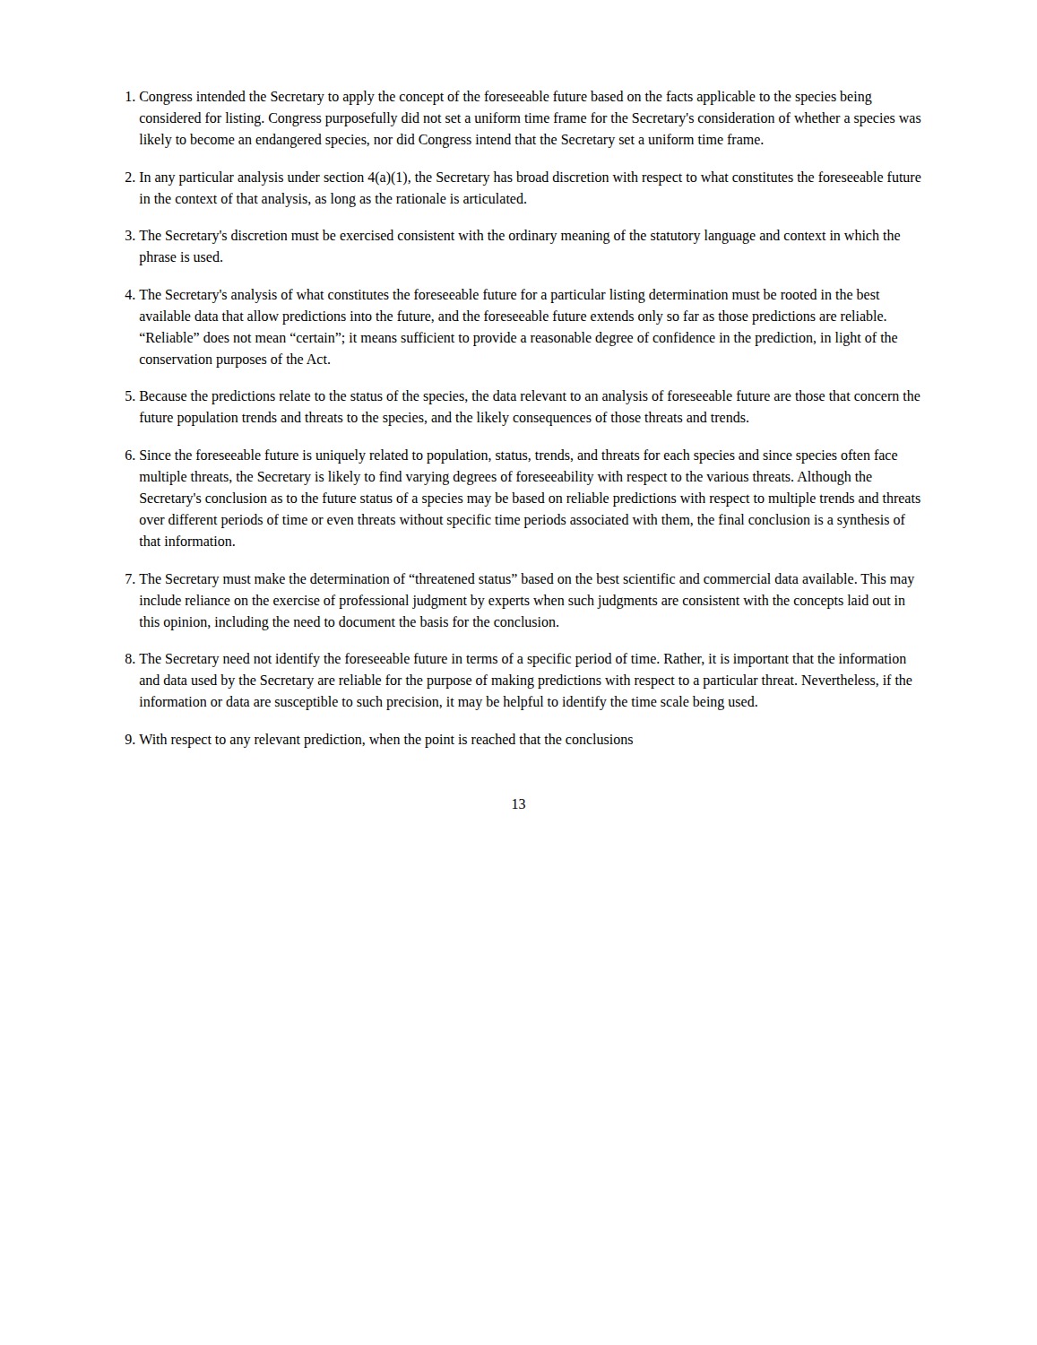Congress intended the Secretary to apply the concept of the foreseeable future based on the facts applicable to the species being considered for listing. Congress purposefully did not set a uniform time frame for the Secretary's consideration of whether a species was likely to become an endangered species, nor did Congress intend that the Secretary set a uniform time frame.
In any particular analysis under section 4(a)(1), the Secretary has broad discretion with respect to what constitutes the foreseeable future in the context of that analysis, as long as the rationale is articulated.
The Secretary's discretion must be exercised consistent with the ordinary meaning of the statutory language and context in which the phrase is used.
The Secretary's analysis of what constitutes the foreseeable future for a particular listing determination must be rooted in the best available data that allow predictions into the future, and the foreseeable future extends only so far as those predictions are reliable. “Reliable” does not mean “certain”; it means sufficient to provide a reasonable degree of confidence in the prediction, in light of the conservation purposes of the Act.
Because the predictions relate to the status of the species, the data relevant to an analysis of foreseeable future are those that concern the future population trends and threats to the species, and the likely consequences of those threats and trends.
Since the foreseeable future is uniquely related to population, status, trends, and threats for each species and since species often face multiple threats, the Secretary is likely to find varying degrees of foreseeability with respect to the various threats. Although the Secretary's conclusion as to the future status of a species may be based on reliable predictions with respect to multiple trends and threats over different periods of time or even threats without specific time periods associated with them, the final conclusion is a synthesis of that information.
The Secretary must make the determination of “threatened status” based on the best scientific and commercial data available. This may include reliance on the exercise of professional judgment by experts when such judgments are consistent with the concepts laid out in this opinion, including the need to document the basis for the conclusion.
The Secretary need not identify the foreseeable future in terms of a specific period of time. Rather, it is important that the information and data used by the Secretary are reliable for the purpose of making predictions with respect to a particular threat. Nevertheless, if the information or data are susceptible to such precision, it may be helpful to identify the time scale being used.
With respect to any relevant prediction, when the point is reached that the conclusions
13